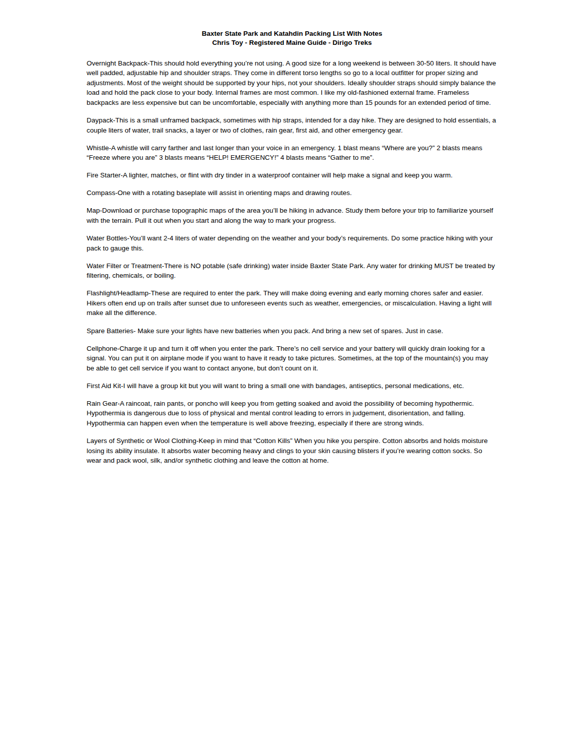Baxter State Park and Katahdin Packing List With Notes Chris Toy - Registered Maine Guide - Dirigo Treks
Overnight Backpack-This should hold everything you’re not using. A good size for a long weekend is between 30-50 liters. It should have well padded, adjustable hip and shoulder straps. They come in different torso lengths so go to a local outfitter for proper sizing and adjustments. Most of the weight should be supported by your hips, not your shoulders. Ideally shoulder straps should simply balance the load and hold the pack close to your body. Internal frames are most common. I like my old-fashioned external frame. Frameless backpacks are less expensive but can be uncomfortable, especially with anything more than 15 pounds for an extended period of time.
Daypack-This is a small unframed backpack, sometimes with hip straps, intended for a day hike. They are designed to hold essentials, a couple liters of water, trail snacks, a layer or two of clothes, rain gear, first aid, and other emergency gear.
Whistle-A whistle will carry farther and last longer than your voice in an emergency. 1 blast means “Where are you?” 2 blasts means “Freeze where you are” 3 blasts means “HELP! EMERGENCY!” 4 blasts means “Gather to me”.
Fire Starter-A lighter, matches, or flint with dry tinder in a waterproof container will help make a signal and keep you warm.
Compass-One with a rotating baseplate will assist in orienting maps and drawing routes.
Map-Download or purchase topographic maps of the area you’ll be hiking in advance. Study them before your trip to familiarize yourself with the terrain. Pull it out when you start and along the way to mark your progress.
Water Bottles-You’ll want 2-4 liters of water depending on the weather and your body’s requirements. Do some practice hiking with your pack to gauge this.
Water Filter or Treatment-There is NO potable (safe drinking) water inside Baxter State Park. Any water for drinking MUST be treated by filtering, chemicals, or boiling.
Flashlight/Headlamp-These are required to enter the park. They will make doing evening and early morning chores safer and easier. Hikers often end up on trails after sunset due to unforeseen events such as weather, emergencies, or miscalculation. Having a light will make all the difference.
Spare Batteries- Make sure your lights have new batteries when you pack. And bring a new set of spares. Just in case.
Cellphone-Charge it up and turn it off when you enter the park. There’s no cell service and your battery will quickly drain looking for a signal. You can put it on airplane mode if you want to have it ready to take pictures. Sometimes, at the top of the mountain(s) you may be able to get cell service if you want to contact anyone, but don’t count on it.
First Aid Kit-I will have a group kit but you will want to bring a small one with bandages, antiseptics, personal medications, etc.
Rain Gear-A raincoat, rain pants, or poncho will keep you from getting soaked and avoid the possibility of becoming hypothermic. Hypothermia is dangerous due to loss of physical and mental control leading to errors in judgement, disorientation, and falling. Hypothermia can happen even when the temperature is well above freezing, especially if there are strong winds.
Layers of Synthetic or Wool Clothing-Keep in mind that “Cotton Kills” When you hike you perspire. Cotton absorbs and holds moisture losing its ability insulate. It absorbs water becoming heavy and clings to your skin causing blisters if you’re wearing cotton socks. So wear and pack wool, silk, and/or synthetic clothing and leave the cotton at home.